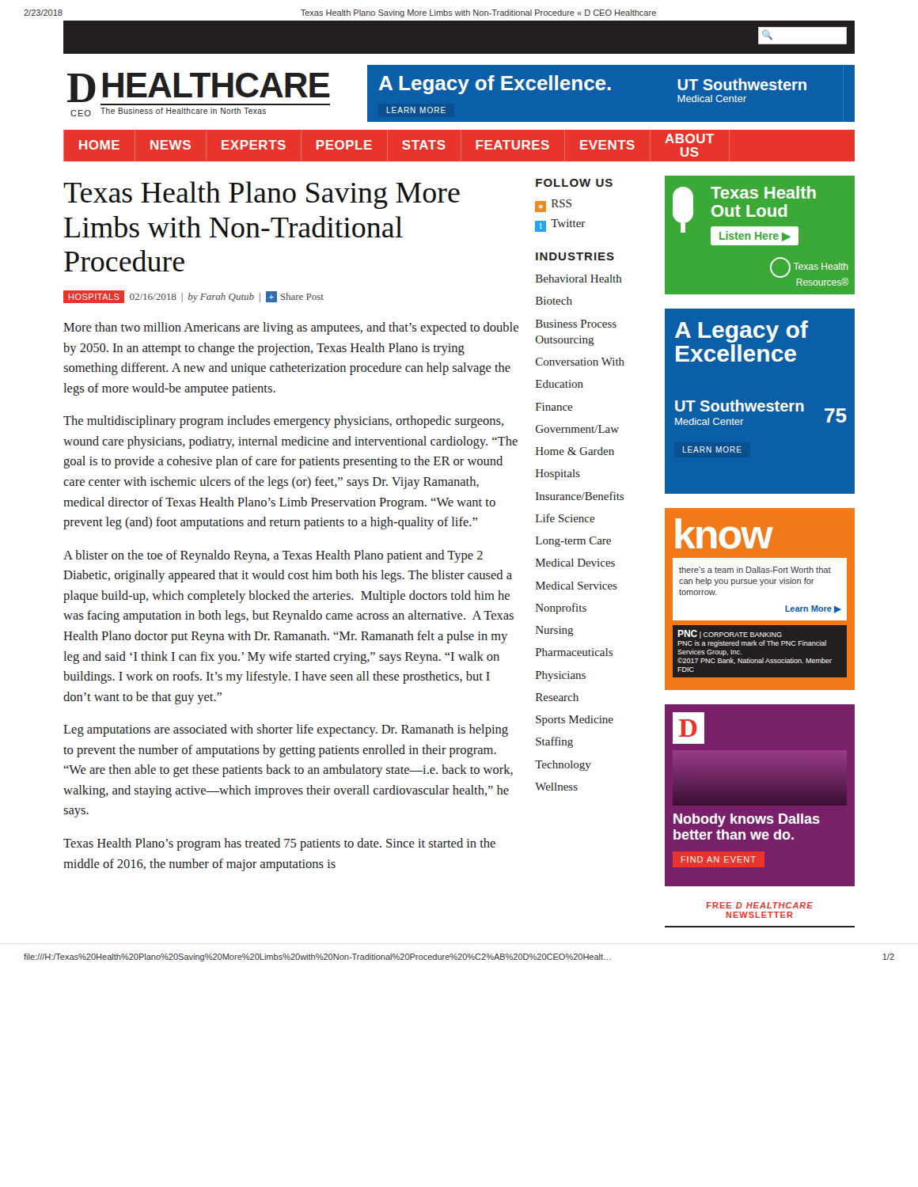2/23/2018
Texas Health Plano Saving More Limbs with Non-Traditional Procedure « D CEO Healthcare
D
CEO
HEALTHCARE
The Business of Healthcare in North Texas
A Legacy of Excellence.
LEARN MORE
UT Southwestern
Medical Center
HOME NEWS EXPERTS PEOPLE STATS FEATURES EVENTS ABOUTUS
Texas Health Plano Saving More Limbs with Non-Traditional Procedure
HOSPITALS 02/16/2018 | by Farah Qutub | + Share Post
More than two million Americans are living as amputees, and that’s expected to double by 2050. In an attempt to change the projection, Texas Health Plano is trying something different. A new and unique catheterization procedure can help salvage the legs of more would-be amputee patients.
The multidisciplinary program includes emergency physicians, orthopedic surgeons, wound care physicians, podiatry, internal medicine and interventional cardiology. “The goal is to provide a cohesive plan of care for patients presenting to the ER or wound care center with ischemic ulcers of the legs (or) feet,” says Dr. Vijay Ramanath, medical director of Texas Health Plano’s Limb Preservation Program. “We want to prevent leg (and) foot amputations and return patients to a high-quality of life.”
A blister on the toe of Reynaldo Reyna, a Texas Health Plano patient and Type 2 Diabetic, originally appeared that it would cost him both his legs. The blister caused a plaque build-up, which completely blocked the arteries. Multiple doctors told him he was facing amputation in both legs, but Reynaldo came across an alternative. A Texas Health Plano doctor put Reyna with Dr. Ramanath. “Mr. Ramanath felt a pulse in my leg and said ‘I think I can fix you.’ My wife started crying,” says Reyna. “I walk on buildings. I work on roofs. It’s my lifestyle. I have seen all these prosthetics, but I don’t want to be that guy yet.”
Leg amputations are associated with shorter life expectancy. Dr. Ramanath is helping to prevent the number of amputations by getting patients enrolled in their program. “We are then able to get these patients back to an ambulatory state—i.e. back to work, walking, and staying active—which improves their overall cardiovascular health,” he says.
Texas Health Plano’s program has treated 75 patients to date. Since it started in the middle of 2016, the number of major amputations is
FOLLOW US
●RSS
tTwitter
INDUSTRIES
Behavioral Health
Biotech
Business Process Outsourcing
Conversation With
Education
Finance
Government/Law
Home & Garden
Hospitals
Insurance/Benefits
Life Science
Long-term Care
Medical Devices
Medical Services
Nonprofits
Nursing
Pharmaceuticals
Physicians
Research
Sports Medicine
Staffing
Technology
Wellness
Texas Health
Out Loud
Listen Here ▶
Texas Health
Resources®
A Legacy of
Excellence
UT Southwestern
Medical Center
75
LEARN MORE
know
there’s a team in Dallas-Fort Worth that can help you pursue your vision for tomorrow. Learn More ▶
PNC | CORPORATE BANKING
PNC is a registered mark of The PNC Financial Services Group, Inc.
©2017 PNC Bank, National Association. Member FDIC
D
Nobody knows Dallas
better than we do.
FIND AN EVENT
FREE D HEALTHCARE
NEWSLETTER
file:///H:/Texas%20Health%20Plano%20Saving%20More%20Limbs%20with%20Non-Traditional%20Procedure%20%C2%AB%20D%20CEO%20Healt…
1/2